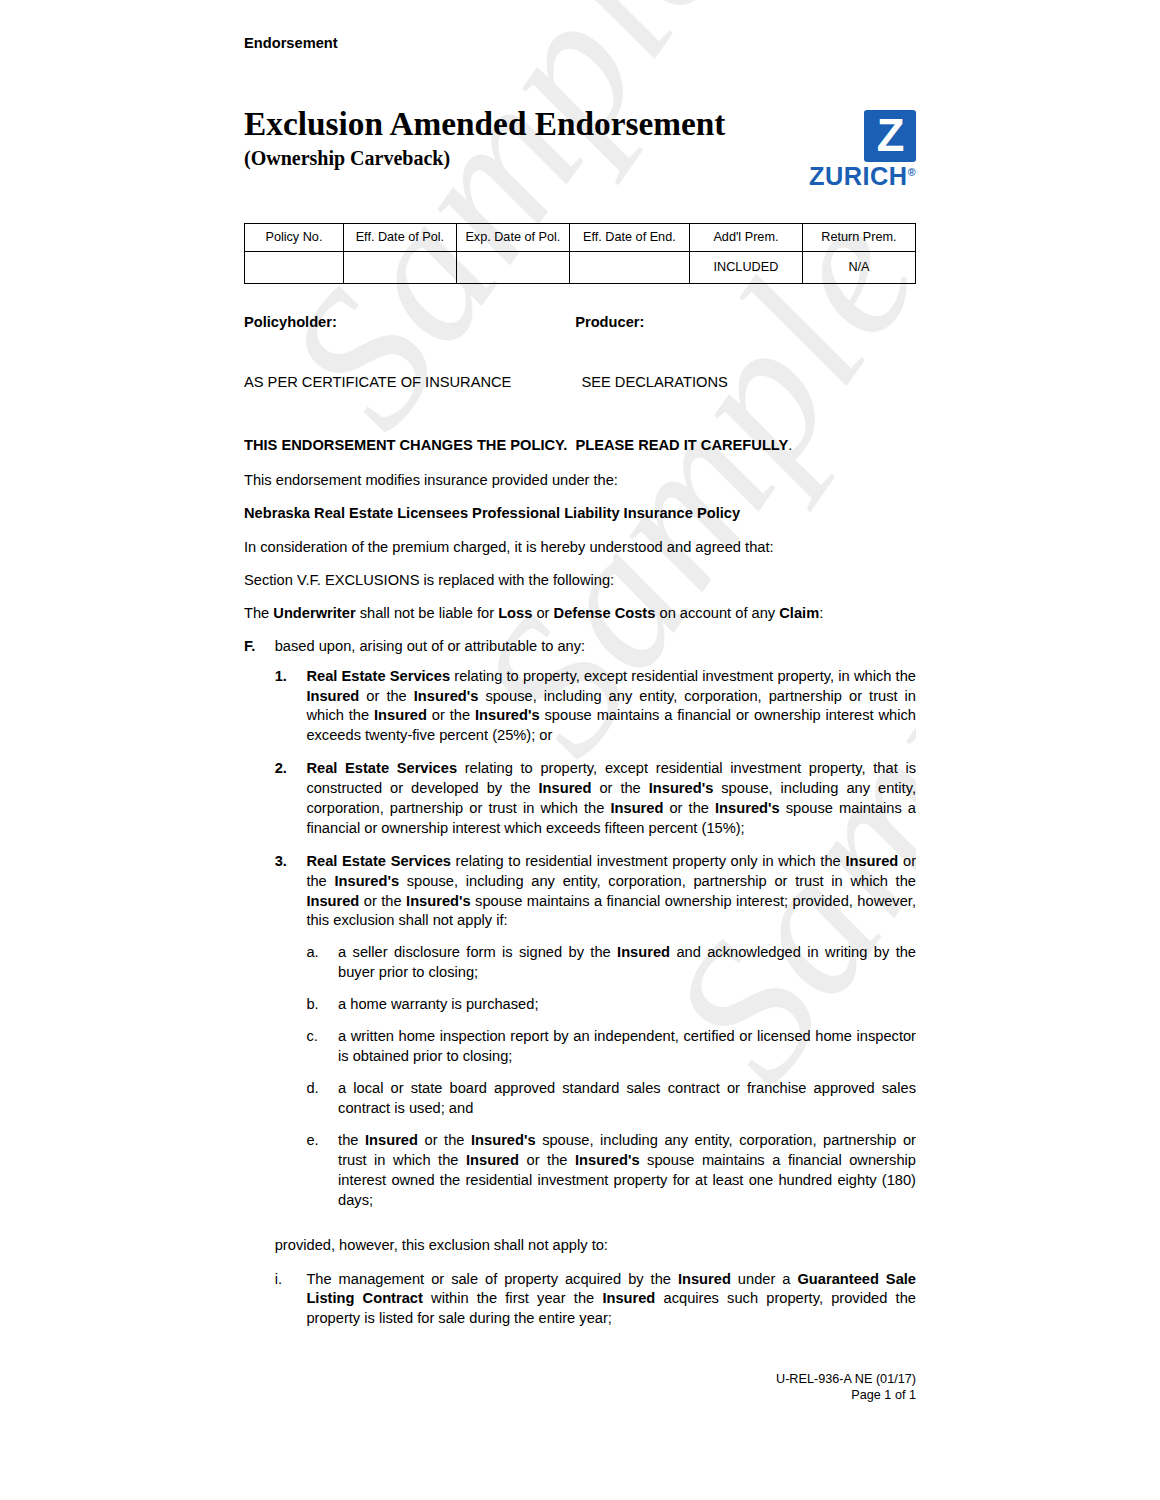Sample Sample Sample
Endorsement
Exclusion Amended Endorsement
(Ownership Carveback)
Z
ZURICH®
| Policy No. | Eff. Date of Pol. | Exp. Date of Pol. | Eff. Date of End. | Add'l Prem. | Return Prem. |
| --- | --- | --- | --- | --- | --- |
| | | | | INCLUDED | N/A |
Policyholder:
Producer:
AS PER CERTIFICATE OF INSURANCE
SEE DECLARATIONS
THIS ENDORSEMENT CHANGES THE POLICY. PLEASE READ IT CAREFULLY.
This endorsement modifies insurance provided under the:
Nebraska Real Estate Licensees Professional Liability Insurance Policy
In consideration of the premium charged, it is hereby understood and agreed that:
Section V.F. EXCLUSIONS is replaced with the following:
The Underwriter shall not be liable for Loss or Defense Costs on account of any Claim:
F.
based upon, arising out of or attributable to any:
1.
Real Estate Services relating to property, except residential investment property, in which the Insured or the Insured's spouse, including any entity, corporation, partnership or trust in which the Insured or the Insured's spouse maintains a financial or ownership interest which exceeds twenty-five percent (25%); or
2.
Real Estate Services relating to property, except residential investment property, that is constructed or developed by the Insured or the Insured's spouse, including any entity, corporation, partnership or trust in which the Insured or the Insured's spouse maintains a financial or ownership interest which exceeds fifteen percent (15%);
3.
Real Estate Services relating to residential investment property only in which the Insured or the Insured's spouse, including any entity, corporation, partnership or trust in which the Insured or the Insured's spouse maintains a financial ownership interest; provided, however, this exclusion shall not apply if:
a.
a seller disclosure form is signed by the Insured and acknowledged in writing by the buyer prior to closing;
b.
a home warranty is purchased;
c.
a written home inspection report by an independent, certified or licensed home inspector is obtained prior to closing;
d.
a local or state board approved standard sales contract or franchise approved sales contract is used; and
e.
the Insured or the Insured's spouse, including any entity, corporation, partnership or trust in which the Insured or the Insured's spouse maintains a financial ownership interest owned the residential investment property for at least one hundred eighty (180) days;
provided, however, this exclusion shall not apply to:
i.
The management or sale of property acquired by the Insured under a Guaranteed Sale Listing Contract within the first year the Insured acquires such property, provided the property is listed for sale during the entire year;
U-REL-936-A NE (01/17)
Page 1 of 1